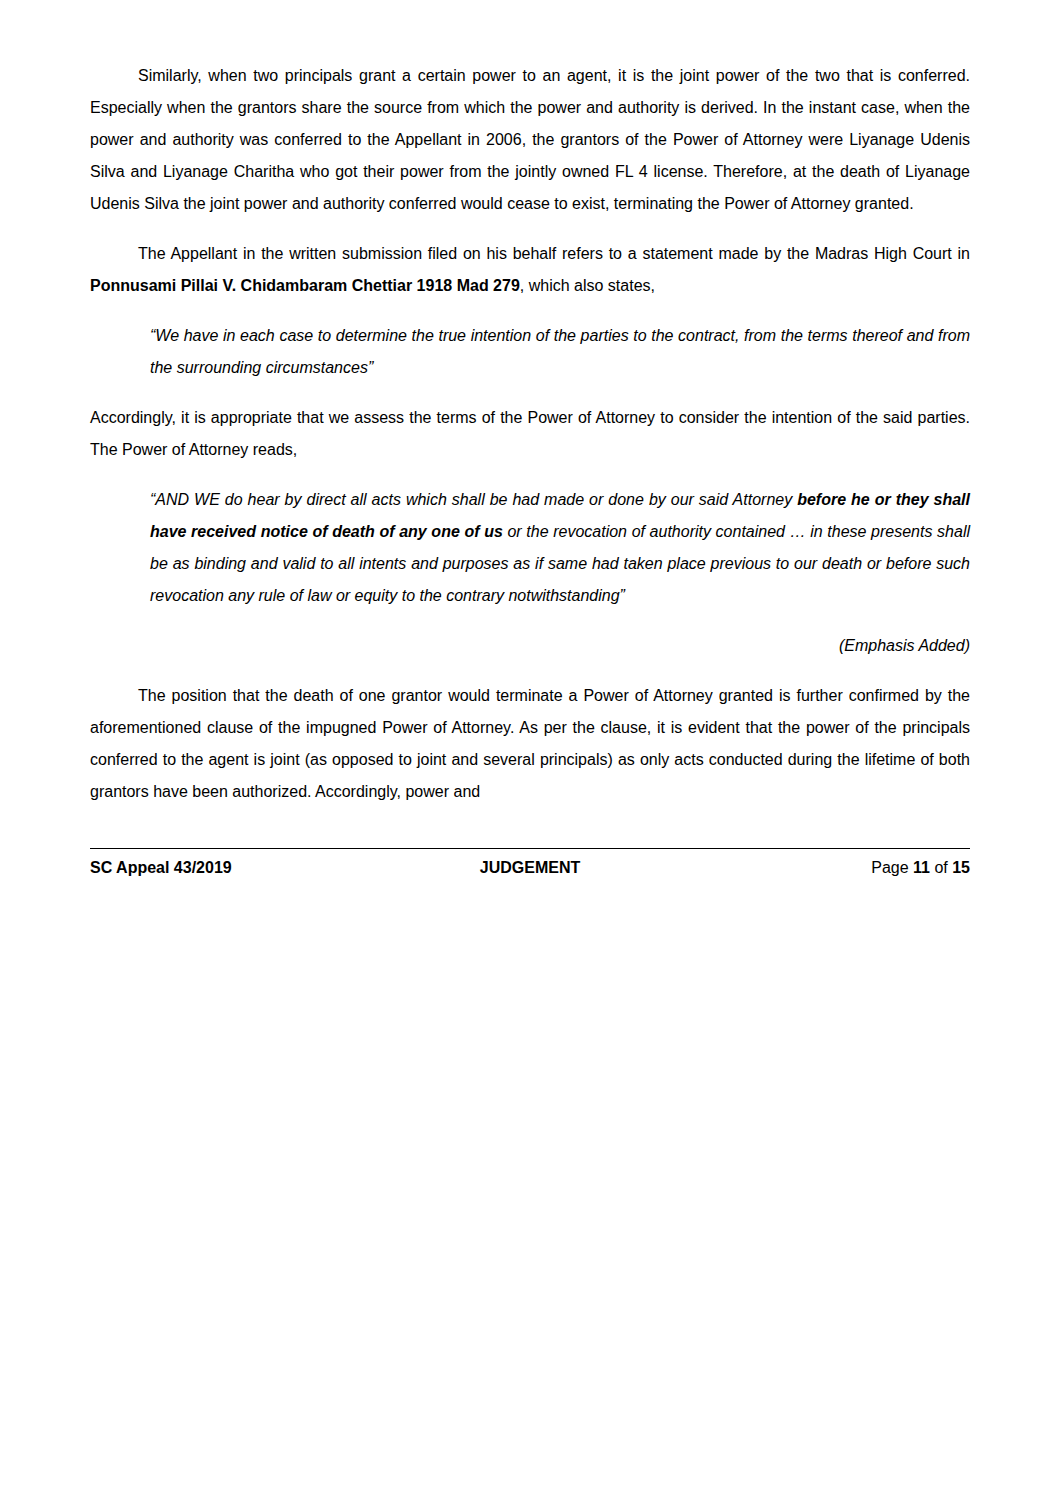Similarly, when two principals grant a certain power to an agent, it is the joint power of the two that is conferred. Especially when the grantors share the source from which the power and authority is derived. In the instant case, when the power and authority was conferred to the Appellant in 2006, the grantors of the Power of Attorney were Liyanage Udenis Silva and Liyanage Charitha who got their power from the jointly owned FL 4 license. Therefore, at the death of Liyanage Udenis Silva the joint power and authority conferred would cease to exist, terminating the Power of Attorney granted.
The Appellant in the written submission filed on his behalf refers to a statement made by the Madras High Court in Ponnusami Pillai V. Chidambaram Chettiar 1918 Mad 279, which also states,
“We have in each case to determine the true intention of the parties to the contract, from the terms thereof and from the surrounding circumstances”
Accordingly, it is appropriate that we assess the terms of the Power of Attorney to consider the intention of the said parties. The Power of Attorney reads,
“AND WE do hear by direct all acts which shall be had made or done by our said Attorney before he or they shall have received notice of death of any one of us or the revocation of authority contained … in these presents shall be as binding and valid to all intents and purposes as if same had taken place previous to our death or before such revocation any rule of law or equity to the contrary notwithstanding”
(Emphasis Added)
The position that the death of one grantor would terminate a Power of Attorney granted is further confirmed by the aforementioned clause of the impugned Power of Attorney. As per the clause, it is evident that the power of the principals conferred to the agent is joint (as opposed to joint and several principals) as only acts conducted during the lifetime of both grantors have been authorized. Accordingly, power and
SC Appeal 43/2019
JUDGEMENT
Page 11 of 15